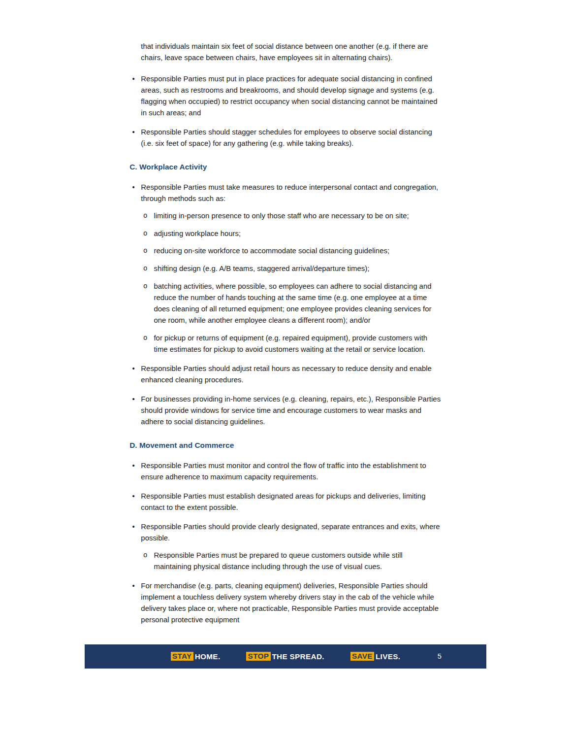that individuals maintain six feet of social distance between one another (e.g. if there are chairs, leave space between chairs, have employees sit in alternating chairs).
Responsible Parties must put in place practices for adequate social distancing in confined areas, such as restrooms and breakrooms, and should develop signage and systems (e.g. flagging when occupied) to restrict occupancy when social distancing cannot be maintained in such areas; and
Responsible Parties should stagger schedules for employees to observe social distancing (i.e. six feet of space) for any gathering (e.g. while taking breaks).
C. Workplace Activity
Responsible Parties must take measures to reduce interpersonal contact and congregation, through methods such as:
limiting in-person presence to only those staff who are necessary to be on site;
adjusting workplace hours;
reducing on-site workforce to accommodate social distancing guidelines;
shifting design (e.g. A/B teams, staggered arrival/departure times);
batching activities, where possible, so employees can adhere to social distancing and reduce the number of hands touching at the same time (e.g. one employee at a time does cleaning of all returned equipment; one employee provides cleaning services for one room, while another employee cleans a different room); and/or
for pickup or returns of equipment (e.g. repaired equipment), provide customers with time estimates for pickup to avoid customers waiting at the retail or service location.
Responsible Parties should adjust retail hours as necessary to reduce density and enable enhanced cleaning procedures.
For businesses providing in-home services (e.g. cleaning, repairs, etc.), Responsible Parties should provide windows for service time and encourage customers to wear masks and adhere to social distancing guidelines.
D. Movement and Commerce
Responsible Parties must monitor and control the flow of traffic into the establishment to ensure adherence to maximum capacity requirements.
Responsible Parties must establish designated areas for pickups and deliveries, limiting contact to the extent possible.
Responsible Parties should provide clearly designated, separate entrances and exits, where possible.
Responsible Parties must be prepared to queue customers outside while still maintaining physical distance including through the use of visual cues.
For merchandise (e.g. parts, cleaning equipment) deliveries, Responsible Parties should implement a touchless delivery system whereby drivers stay in the cab of the vehicle while delivery takes place or, where not practicable, Responsible Parties must provide acceptable personal protective equipment
STAYHOME. STOPTHE SPREAD. SAVELIVES. 5